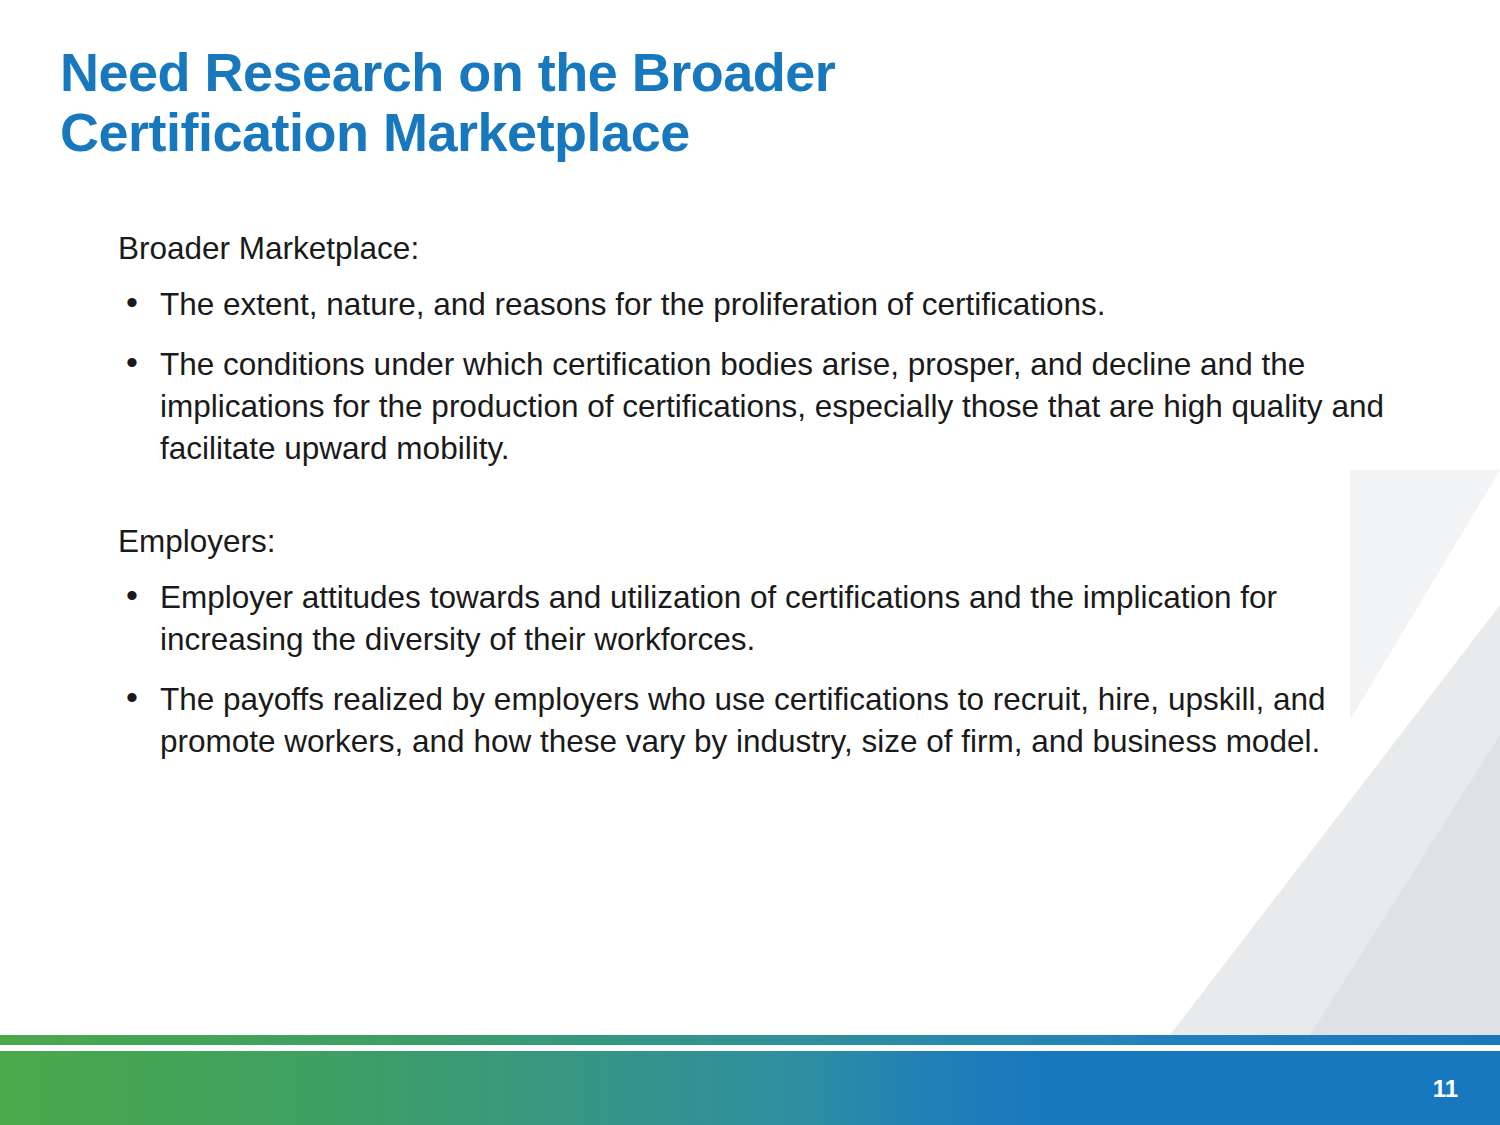Need Research on the Broader Certification Marketplace
Broader Marketplace:
The extent, nature, and reasons for the proliferation of certifications.
The conditions under which certification bodies arise, prosper, and decline and the implications for the production of certifications, especially those that are high quality and facilitate upward mobility.
Employers:
Employer attitudes towards and utilization of certifications and the implication for increasing the diversity of their workforces.
The payoffs realized by employers who use certifications to recruit, hire, upskill, and promote workers, and how these vary by industry, size of firm, and business model.
11